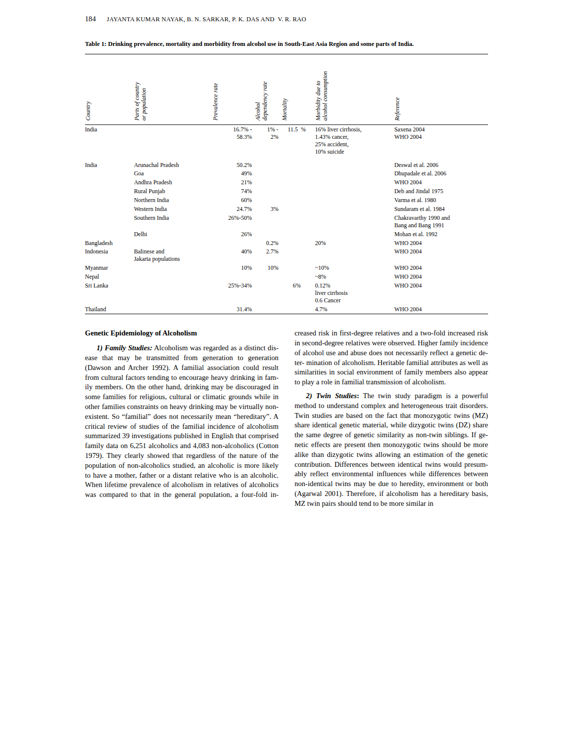184
JAYANTA KUMAR NAYAK, B. N. SARKAR, P. K. DAS AND V. R. RAO
Table 1: Drinking prevalence, mortality and morbidity from alcohol use in South-East Asia Region and some parts of India.
| Country | Parts of country or population | Prevalence rate | Alcohol dependency rate | Mortality | Morbidity due to alcohol consumption | Reference |
| --- | --- | --- | --- | --- | --- | --- |
| India | | 16.7% - 58.3% | 1% - 2% | 11.5 % | 16% liver cirrhosis, 1.43% cancer, 25% accident, 10% suicide | Saxena 2004 WHO 2004 |
| India | Arunachal Pradesh | 50.2% | | | | Deswal et al. 2006 |
| | Goa | 49% | | | | Dhupadale et al. 2006 |
| | Andhra Pradesh | 21% | | | | WHO 2004 |
| | Rural Punjab | 74% | | | | Deb and Jindal 1975 |
| | Northern India | 60% | | | | Varma et al. 1980 |
| | Western India | 24.7% | 3% | | | Sundaram et al. 1984 |
| | Southern India | 26%-50% | | | | Chakravarthy 1990 and Bang and Bang 1991 |
| | Delhi | 26% | | | | Mohan et al. 1992 |
| Bangladesh | | | 0.2% | | 20% | WHO 2004 |
| Indonesia | Balinese and Jakarta populations | 40% | 2.7% | | | WHO 2004 |
| Myanmar | | 10% | 10% | | ~10% | WHO 2004 |
| Nepal | | | | | ~8% | WHO 2004 |
| Sri Lanka | | 25%-34% | | 6% | 0.12% liver cirrhosis 0.6 Cancer | WHO 2004 |
| Thailand | | 31.4% | | | 4.7% | WHO 2004 |
Genetic Epidemiology of Alcoholism
1) Family Studies: Alcoholism was regarded as a distinct disease that may be transmitted from generation to generation (Dawson and Archer 1992). A familial association could result from cultural factors tending to encourage heavy drinking in family members. On the other hand, drinking may be discouraged in some families for religious, cultural or climatic grounds while in other families constraints on heavy drinking may be virtually non-existent. So “familial” does not necessarily mean “hereditary”. A critical review of studies of the familial incidence of alcoholism summarized 39 investigations published in English that comprised family data on 6,251 alcoholics and 4,083 non-alcoholics (Cotton 1979). They clearly showed that regardless of the nature of the population of non-alcoholics studied, an alcoholic is more likely to have a mother, father or a distant relative who is an alcoholic. When lifetime prevalence of alcoholism in relatives of alcoholics was compared to that in the general population, a four-fold increased risk in first-degree relatives and a two-fold increased risk in second-degree relatives were observed. Higher family incidence of alcohol use and abuse does not necessarily reflect a genetic deter- mination of alcoholism. Heritable familial attributes as well as similarities in social environment of family members also appear to play a role in familial transmission of alcoholism.
2) Twin Studies: The twin study paradigm is a powerful method to understand complex and heterogeneous trait disorders. Twin studies are based on the fact that monozygotic twins (MZ) share identical genetic material, while dizygotic twins (DZ) share the same degree of genetic similarity as non-twin siblings. If genetic effects are present then monozygotic twins should be more alike than dizygotic twins allowing an estimation of the genetic contribution. Differences between identical twins would presumably reflect environmental influences while differences between non-identical twins may be due to heredity, environment or both (Agarwal 2001). Therefore, if alcoholism has a hereditary basis, MZ twin pairs should tend to be more similar in